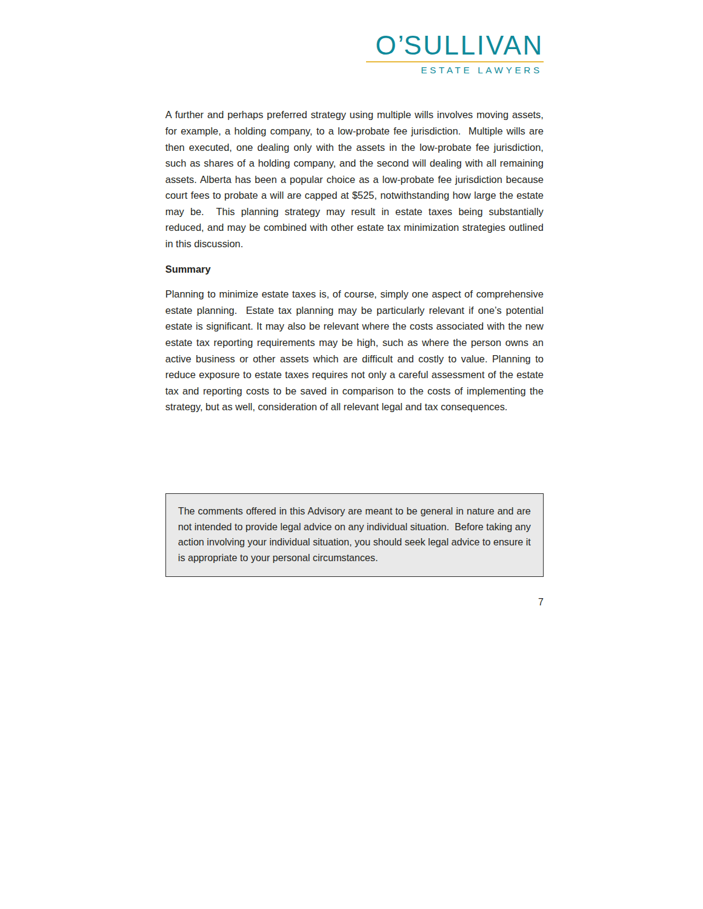O’SULLIVAN
ESTATE LAWYERS
A further and perhaps preferred strategy using multiple wills involves moving assets, for example, a holding company, to a low-probate fee jurisdiction. Multiple wills are then executed, one dealing only with the assets in the low-probate fee jurisdiction, such as shares of a holding company, and the second will dealing with all remaining assets. Alberta has been a popular choice as a low-probate fee jurisdiction because court fees to probate a will are capped at $525, notwithstanding how large the estate may be. This planning strategy may result in estate taxes being substantially reduced, and may be combined with other estate tax minimization strategies outlined in this discussion.
Summary
Planning to minimize estate taxes is, of course, simply one aspect of comprehensive estate planning. Estate tax planning may be particularly relevant if one’s potential estate is significant. It may also be relevant where the costs associated with the new estate tax reporting requirements may be high, such as where the person owns an active business or other assets which are difficult and costly to value. Planning to reduce exposure to estate taxes requires not only a careful assessment of the estate tax and reporting costs to be saved in comparison to the costs of implementing the strategy, but as well, consideration of all relevant legal and tax consequences.
The comments offered in this Advisory are meant to be general in nature and are not intended to provide legal advice on any individual situation. Before taking any action involving your individual situation, you should seek legal advice to ensure it is appropriate to your personal circumstances.
7